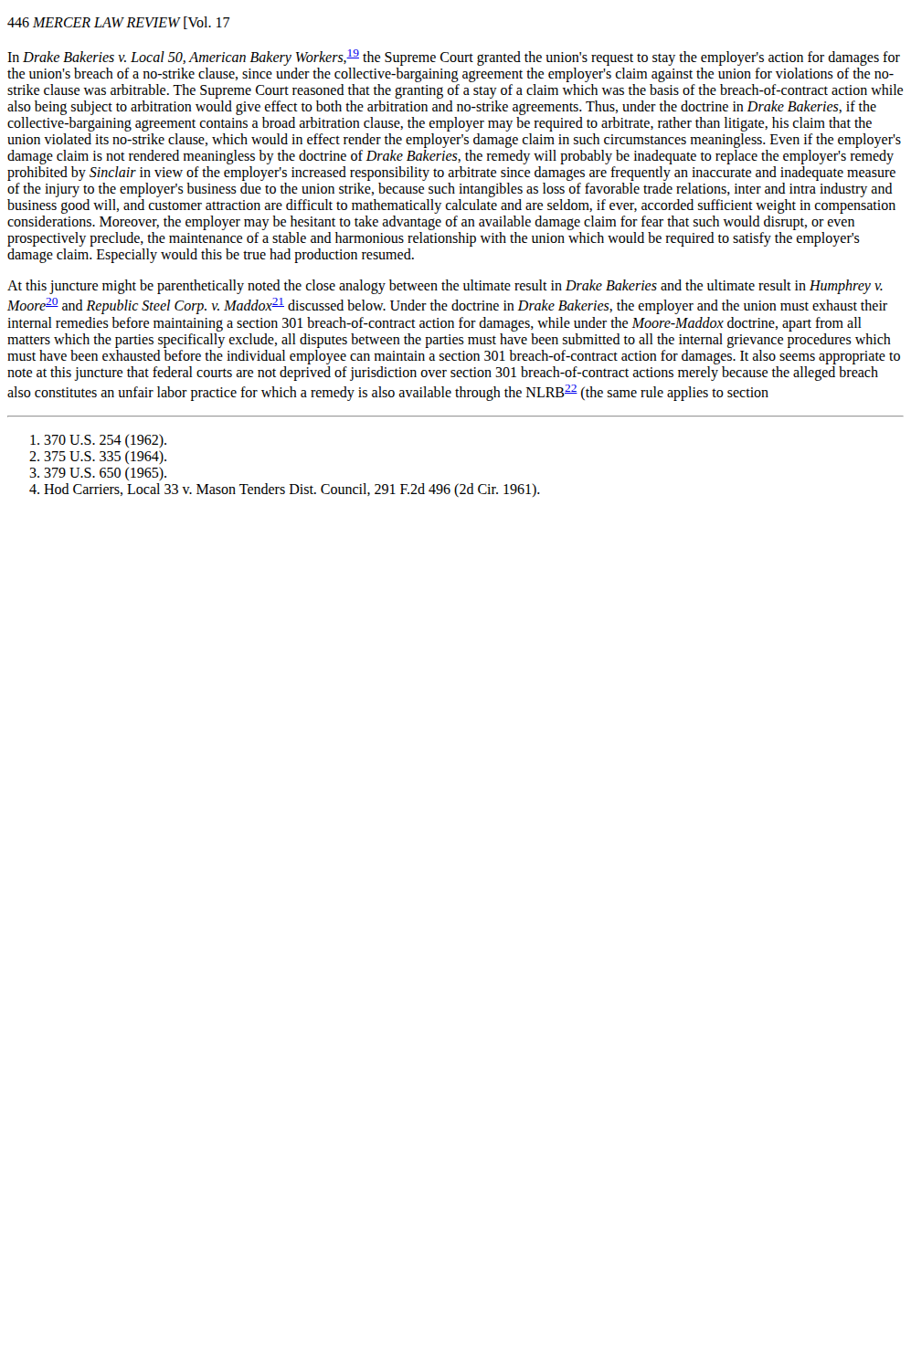446 MERCER LAW REVIEW [Vol. 17
In Drake Bakeries v. Local 50, American Bakery Workers,19 the Supreme Court granted the union's request to stay the employer's action for damages for the union's breach of a no-strike clause, since under the collective-bargaining agreement the employer's claim against the union for violations of the no-strike clause was arbitrable. The Supreme Court reasoned that the granting of a stay of a claim which was the basis of the breach-of-contract action while also being subject to arbitration would give effect to both the arbitration and no-strike agreements. Thus, under the doctrine in Drake Bakeries, if the collective-bargaining agreement contains a broad arbitration clause, the employer may be required to arbitrate, rather than litigate, his claim that the union violated its no-strike clause, which would in effect render the employer's damage claim in such circumstances meaningless. Even if the employer's damage claim is not rendered meaningless by the doctrine of Drake Bakeries, the remedy will probably be inadequate to replace the employer's remedy prohibited by Sinclair in view of the employer's increased responsibility to arbitrate since damages are frequently an inaccurate and inadequate measure of the injury to the employer's business due to the union strike, because such intangibles as loss of favorable trade relations, inter and intra industry and business good will, and customer attraction are difficult to mathematically calculate and are seldom, if ever, accorded sufficient weight in compensation considerations. Moreover, the employer may be hesitant to take advantage of an available damage claim for fear that such would disrupt, or even prospectively preclude, the maintenance of a stable and harmonious relationship with the union which would be required to satisfy the employer's damage claim. Especially would this be true had production resumed.
At this juncture might be parenthetically noted the close analogy between the ultimate result in Drake Bakeries and the ultimate result in Humphrey v. Moore20 and Republic Steel Corp. v. Maddox21 discussed below. Under the doctrine in Drake Bakeries, the employer and the union must exhaust their internal remedies before maintaining a section 301 breach-of-contract action for damages, while under the Moore-Maddox doctrine, apart from all matters which the parties specifically exclude, all disputes between the parties must have been submitted to all the internal grievance procedures which must have been exhausted before the individual employee can maintain a section 301 breach-of-contract action for damages. It also seems appropriate to note at this juncture that federal courts are not deprived of jurisdiction over section 301 breach-of-contract actions merely because the alleged breach also constitutes an unfair labor practice for which a remedy is also available through the NLRB22 (the same rule applies to section
370 U.S. 254 (1962).
375 U.S. 335 (1964).
379 U.S. 650 (1965).
Hod Carriers, Local 33 v. Mason Tenders Dist. Council, 291 F.2d 496 (2d Cir. 1961).